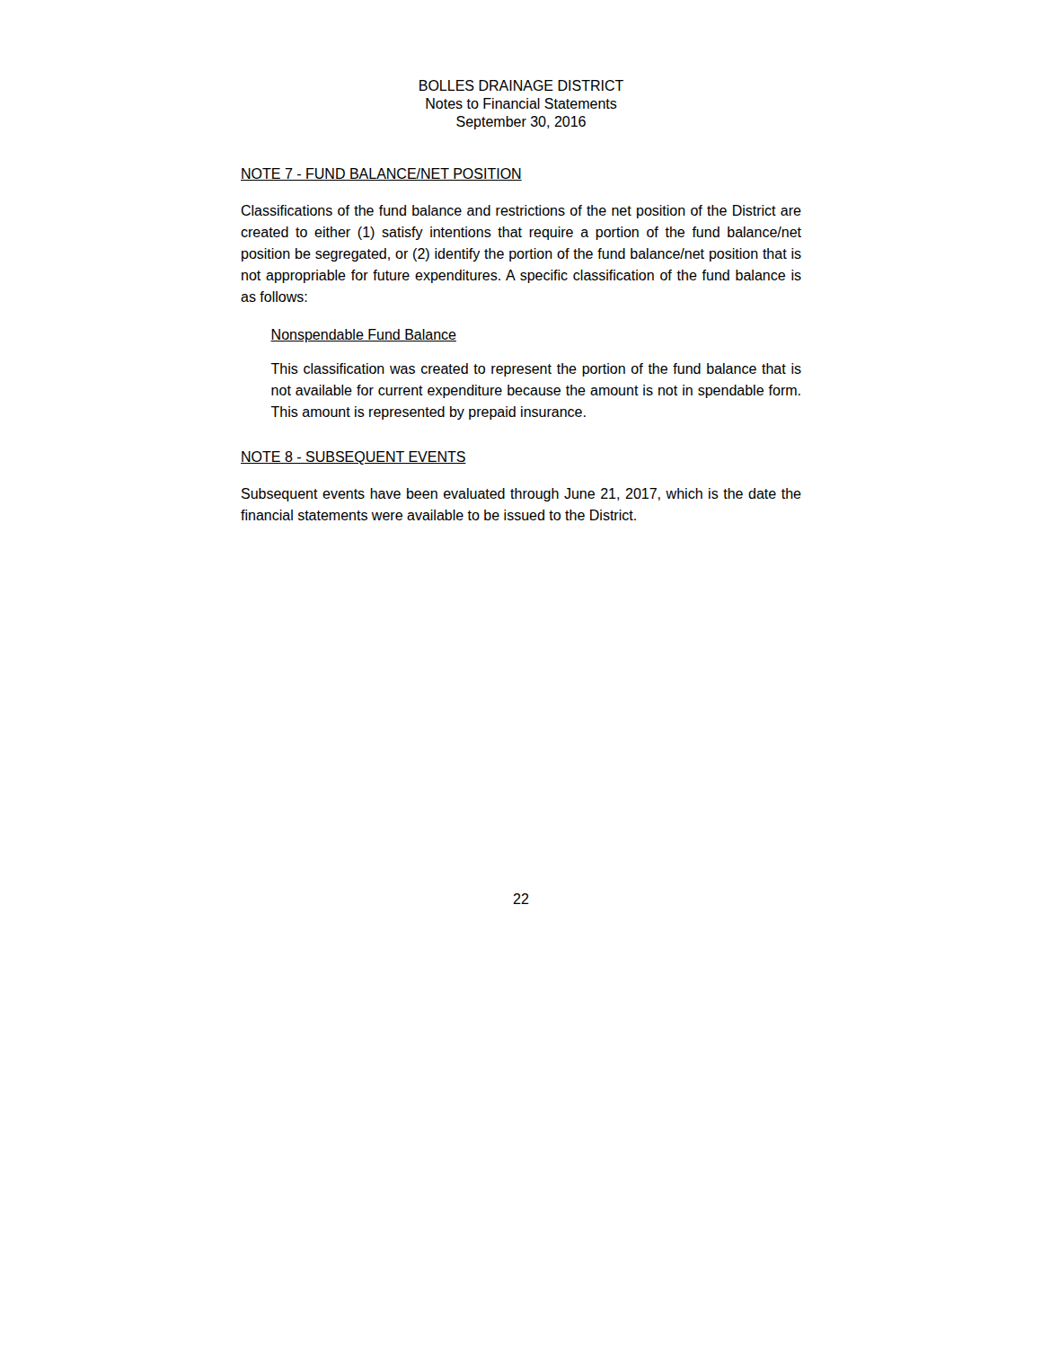BOLLES DRAINAGE DISTRICT
Notes to Financial Statements
September 30, 2016
NOTE 7 - FUND BALANCE/NET POSITION
Classifications of the fund balance and restrictions of the net position of the District are created to either (1) satisfy intentions that require a portion of the fund balance/net position be segregated, or (2) identify the portion of the fund balance/net position that is not appropriable for future expenditures. A specific classification of the fund balance is as follows:
Nonspendable Fund Balance
This classification was created to represent the portion of the fund balance that is not available for current expenditure because the amount is not in spendable form. This amount is represented by prepaid insurance.
NOTE 8 - SUBSEQUENT EVENTS
Subsequent events have been evaluated through June 21, 2017, which is the date the financial statements were available to be issued to the District.
22